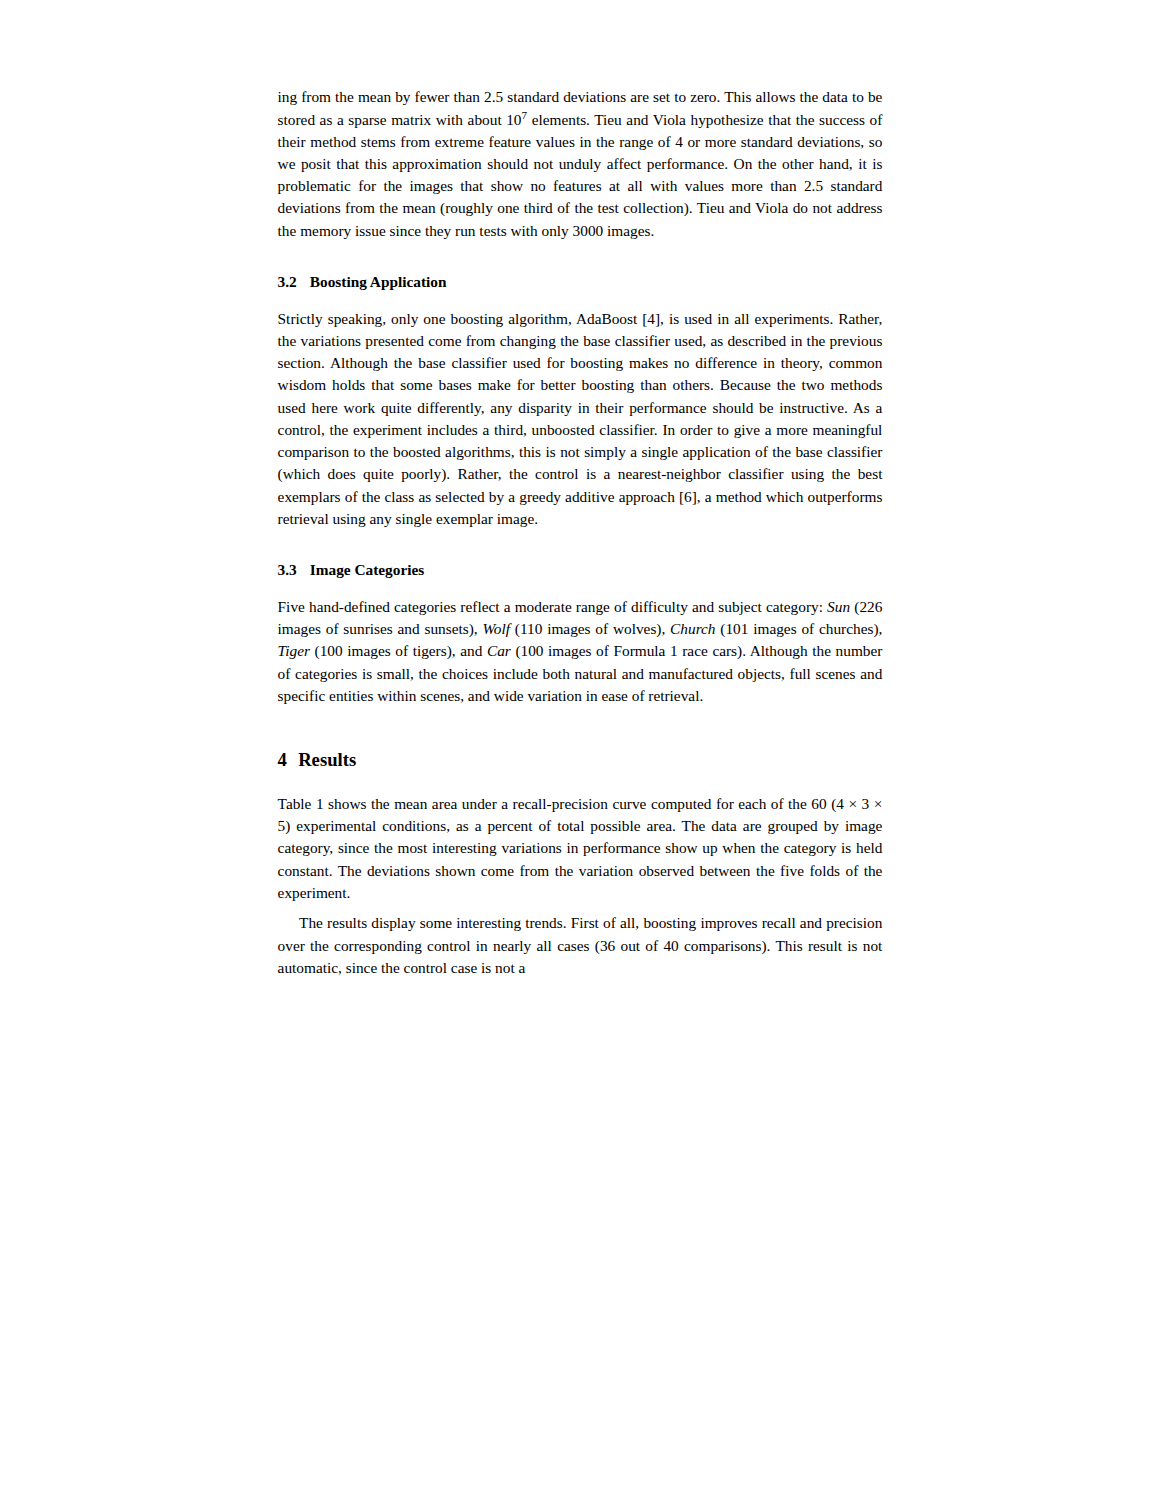ing from the mean by fewer than 2.5 standard deviations are set to zero. This allows the data to be stored as a sparse matrix with about 107 elements. Tieu and Viola hypothesize that the success of their method stems from extreme feature values in the range of 4 or more standard deviations, so we posit that this approximation should not unduly affect performance. On the other hand, it is problematic for the images that show no features at all with values more than 2.5 standard deviations from the mean (roughly one third of the test collection). Tieu and Viola do not address the memory issue since they run tests with only 3000 images.
3.2 Boosting Application
Strictly speaking, only one boosting algorithm, AdaBoost [4], is used in all experiments. Rather, the variations presented come from changing the base classifier used, as described in the previous section. Although the base classifier used for boosting makes no difference in theory, common wisdom holds that some bases make for better boosting than others. Because the two methods used here work quite differently, any disparity in their performance should be instructive. As a control, the experiment includes a third, unboosted classifier. In order to give a more meaningful comparison to the boosted algorithms, this is not simply a single application of the base classifier (which does quite poorly). Rather, the control is a nearest-neighbor classifier using the best exemplars of the class as selected by a greedy additive approach [6], a method which outperforms retrieval using any single exemplar image.
3.3 Image Categories
Five hand-defined categories reflect a moderate range of difficulty and subject category: Sun (226 images of sunrises and sunsets), Wolf (110 images of wolves), Church (101 images of churches), Tiger (100 images of tigers), and Car (100 images of Formula 1 race cars). Although the number of categories is small, the choices include both natural and manufactured objects, full scenes and specific entities within scenes, and wide variation in ease of retrieval.
4 Results
Table 1 shows the mean area under a recall-precision curve computed for each of the 60 (4 × 3 × 5) experimental conditions, as a percent of total possible area. The data are grouped by image category, since the most interesting variations in performance show up when the category is held constant. The deviations shown come from the variation observed between the five folds of the experiment.
The results display some interesting trends. First of all, boosting improves recall and precision over the corresponding control in nearly all cases (36 out of 40 comparisons). This result is not automatic, since the control case is not a